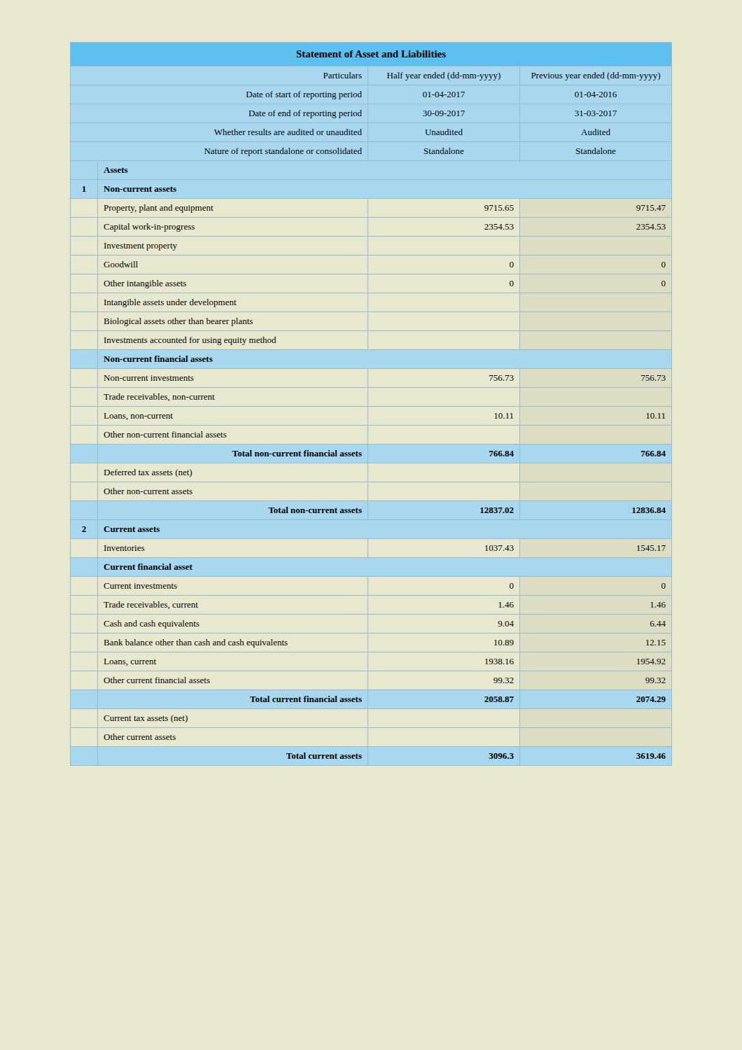| Statement of Asset and Liabilities |
| Particulars | Half year ended (dd-mm-yyyy) | Previous year ended (dd-mm-yyyy) |
| Date of start of reporting period | 01-04-2017 | 01-04-2016 |
| Date of end of reporting period | 30-09-2017 | 31-03-2017 |
| Whether results are audited or unaudited | Unaudited | Audited |
| Nature of report standalone or consolidated | Standalone | Standalone |
| | Assets |
| 1 | Non-current assets |
| | Property, plant and equipment | 9715.65 | 9715.47 |
| | Capital work-in-progress | 2354.53 | 2354.53 |
| | Investment property | | |
| | Goodwill | 0 | 0 |
| | Other intangible assets | 0 | 0 |
| | Intangible assets under development | | |
| | Biological assets other than bearer plants | | |
| | Investments accounted for using equity method | | |
| | Non-current financial assets |
| | Non-current investments | 756.73 | 756.73 |
| | Trade receivables, non-current | | |
| | Loans, non-current | 10.11 | 10.11 |
| | Other non-current financial assets | | |
| | Total non-current financial assets | 766.84 | 766.84 |
| | Deferred tax assets (net) | | |
| | Other non-current assets | | |
| | Total non-current assets | 12837.02 | 12836.84 |
| 2 | Current assets |
| | Inventories | 1037.43 | 1545.17 |
| | Current financial asset |
| | Current investments | 0 | 0 |
| | Trade receivables, current | 1.46 | 1.46 |
| | Cash and cash equivalents | 9.04 | 6.44 |
| | Bank balance other than cash and cash equivalents | 10.89 | 12.15 |
| | Loans, current | 1938.16 | 1954.92 |
| | Other current financial assets | 99.32 | 99.32 |
| | Total current financial assets | 2058.87 | 2074.29 |
| | Current tax assets (net) | | |
| | Other current assets | | |
| | Total current assets | 3096.3 | 3619.46 |